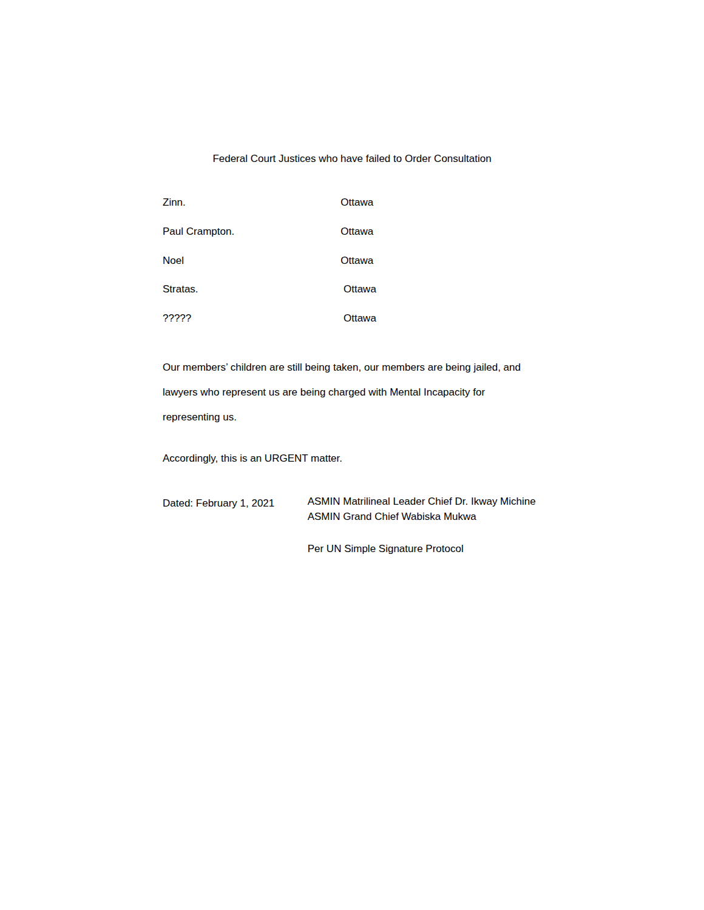Federal Court Justices who have failed to Order Consultation
| Zinn. | Ottawa |
| Paul Crampton. | Ottawa |
| Noel | Ottawa |
| Stratas. | Ottawa |
| ????? | Ottawa |
Our members’ children are still being taken, our members are being jailed, and lawyers who represent us are being charged with Mental Incapacity for representing us.
Accordingly, this is an URGENT matter.
Dated: February 1, 2021
ASMIN Matrilineal Leader Chief Dr. Ikway Michine
ASMIN Grand Chief Wabiska Mukwa
Per UN Simple Signature Protocol